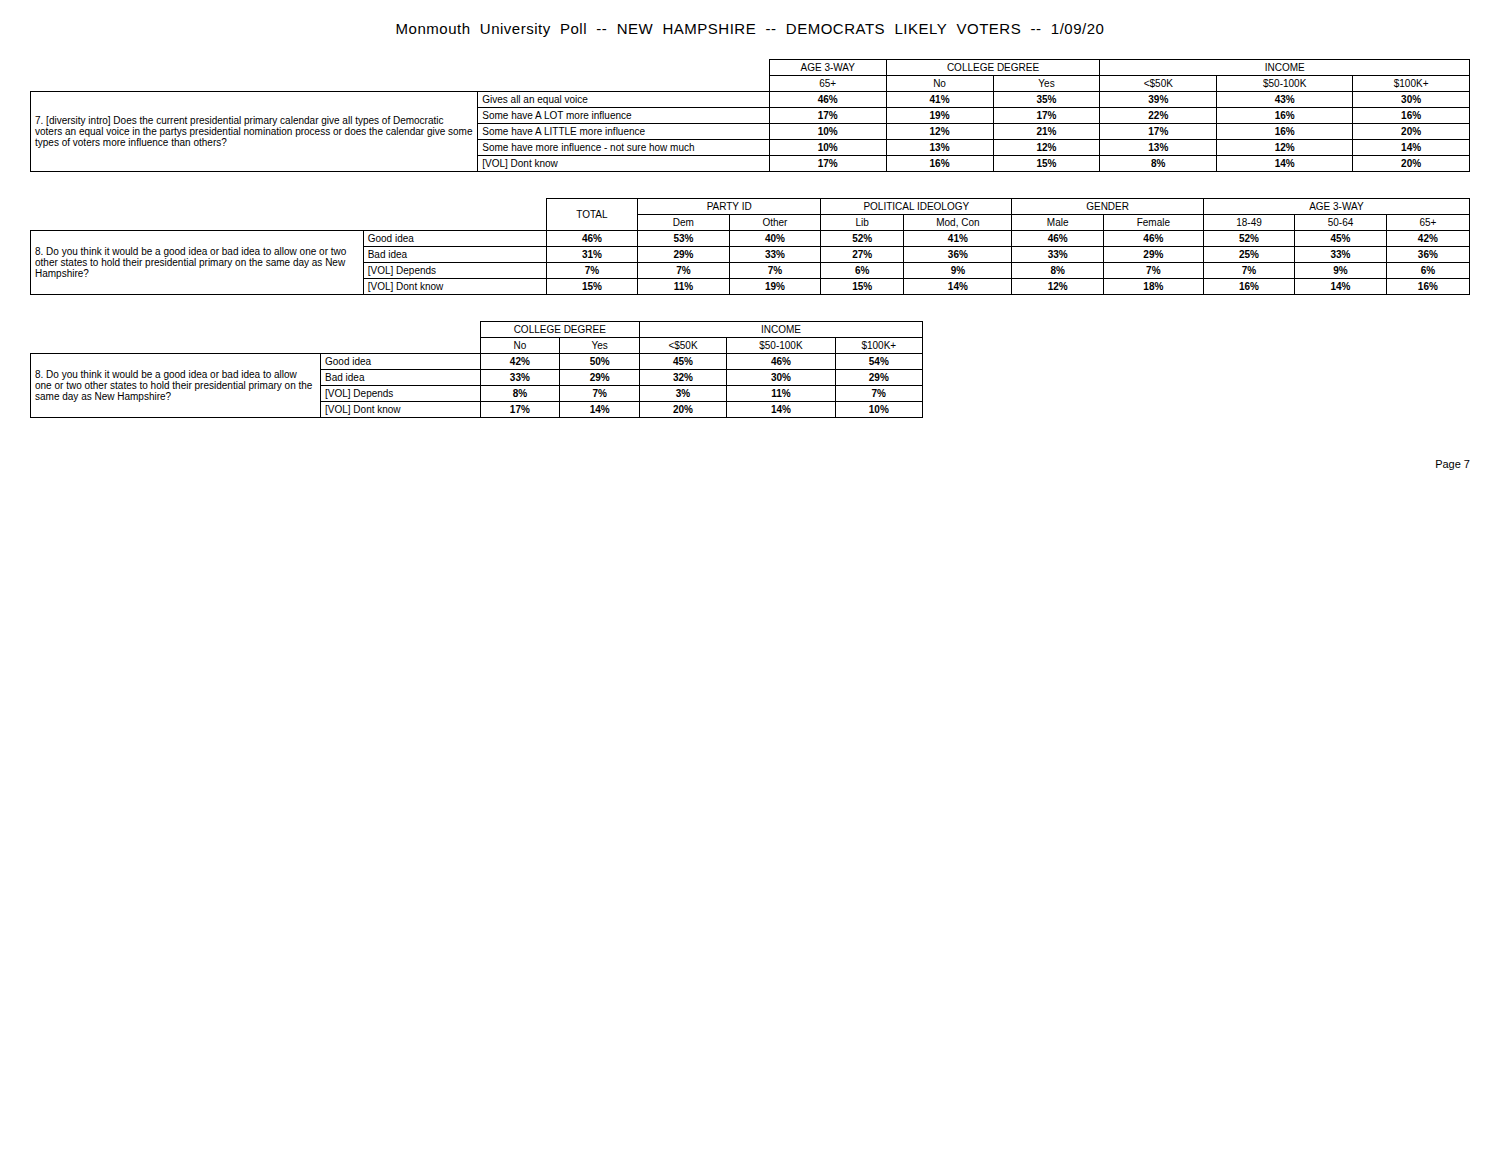Monmouth University Poll -- NEW HAMPSHIRE -- DEMOCRATS LIKELY VOTERS -- 1/09/20
| | | AGE 3-WAY | COLLEGE DEGREE | INCOME |
| | | 65+ | No | Yes | <$50K | $50-100K | $100K+ |
| 7. [diversity intro] Does the current presidential primary calendar give all types of Democratic voters an equal voice in the partys presidential nomination process or does the calendar give some types of voters more influence than others? | Gives all an equal voice | 46% | 41% | 35% | 39% | 43% | 30% |
| Some have A LOT more influence | 17% | 19% | 17% | 22% | 16% | 16% |
| Some have A LITTLE more influence | 10% | 12% | 21% | 17% | 16% | 20% |
| Some have more influence - not sure how much | 10% | 13% | 12% | 13% | 12% | 14% |
| [VOL] Dont know | 17% | 16% | 15% | 8% | 14% | 20% |
| | | TOTAL | PARTY ID | POLITICAL IDEOLOGY | GENDER | AGE 3-WAY |
| | | Dem | Other | Lib | Mod, Con | Male | Female | 18-49 | 50-64 | 65+ |
| 8. Do you think it would be a good idea or bad idea to allow one or two other states to hold their presidential primary on the same day as New Hampshire? | Good idea | 46% | 53% | 40% | 52% | 41% | 46% | 46% | 52% | 45% | 42% |
| Bad idea | 31% | 29% | 33% | 27% | 36% | 33% | 29% | 25% | 33% | 36% |
| [VOL] Depends | 7% | 7% | 7% | 6% | 9% | 8% | 7% | 7% | 9% | 6% |
| [VOL] Dont know | 15% | 11% | 19% | 15% | 14% | 12% | 18% | 16% | 14% | 16% |
| | | COLLEGE DEGREE | INCOME |
| | | No | Yes | <$50K | $50-100K | $100K+ |
| 8. Do you think it would be a good idea or bad idea to allow one or two other states to hold their presidential primary on the same day as New Hampshire? | Good idea | 42% | 50% | 45% | 46% | 54% |
| Bad idea | 33% | 29% | 32% | 30% | 29% |
| [VOL] Depends | 8% | 7% | 3% | 11% | 7% |
| [VOL] Dont know | 17% | 14% | 20% | 14% | 10% |
Page 7